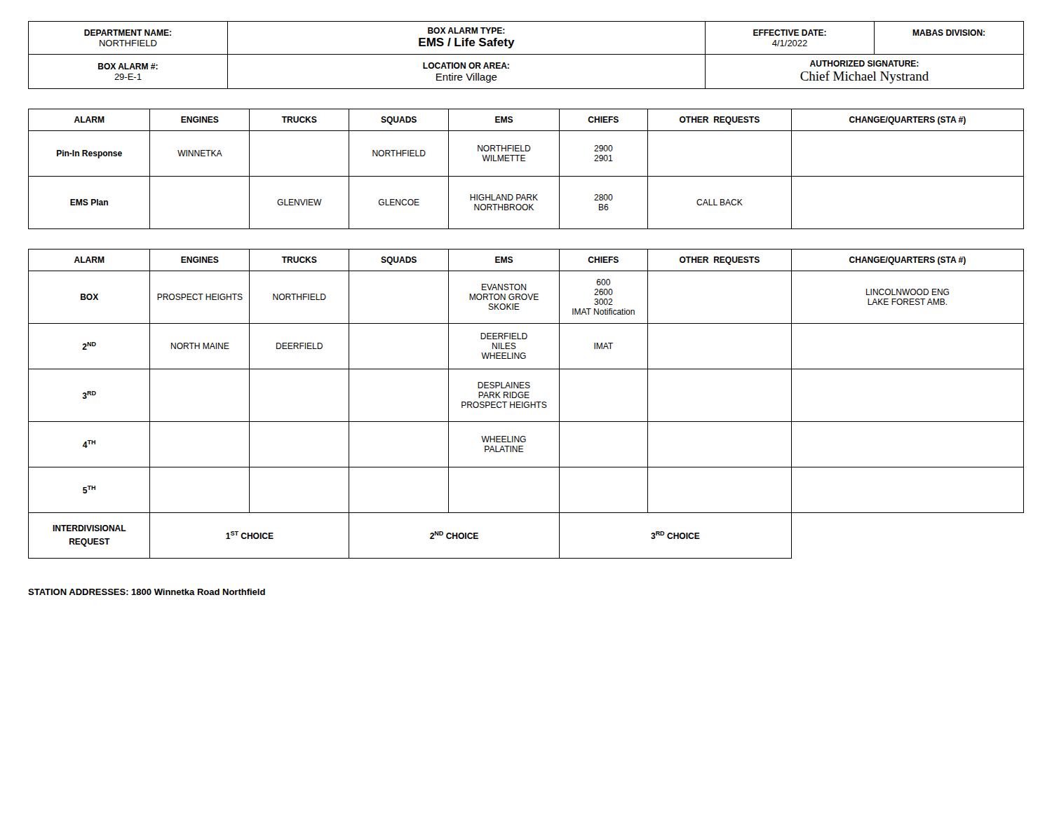| DEPARTMENT NAME: NORTHFIELD | BOX ALARM TYPE: EMS / Life Safety | EFFECTIVE DATE: 4/1/2022 | MABAS DIVISION: |
| BOX ALARM #: 29-E-1 | LOCATION OR AREA: Entire Village | AUTHORIZED SIGNATURE: Chief Michael Nystrand |
| ALARM | ENGINES | TRUCKS | SQUADS | EMS | CHIEFS | OTHER REQUESTS | CHANGE/QUARTERS (STA #) |
| --- | --- | --- | --- | --- | --- | --- | --- |
| Pin-In Response | WINNETKA | | NORTHFIELD | NORTHFIELD WILMETTE | 2900 2901 | | |
| EMS Plan | | GLENVIEW | GLENCOE | HIGHLAND PARK NORTHBROOK | 2800 B6 | CALL BACK | |
| ALARM | ENGINES | TRUCKS | SQUADS | EMS | CHIEFS | OTHER REQUESTS | CHANGE/QUARTERS (STA #) |
| --- | --- | --- | --- | --- | --- | --- | --- |
| BOX | PROSPECT HEIGHTS | NORTHFIELD | | EVANSTON MORTON GROVE SKOKIE | 600 2600 3002 IMAT Notification | | LINCOLNWOOD ENG LAKE FOREST AMB. |
| 2 ND | NORTH MAINE | DEERFIELD | | DEERFIELD NILES WHEELING | IMAT | | |
| 3 RD | | | | DESPLAINES PARK RIDGE PROSPECT HEIGHTS | | | |
| 4 TH | | | | WHEELING PALATINE | | | |
| 5 TH | | | | | | | |
| INTERDIVISIONAL REQUEST | 1 ST CHOICE | 2 ND CHOICE | 3 RD CHOICE | |
STATION ADDRESSES: 1800 Winnetka Road Northfield